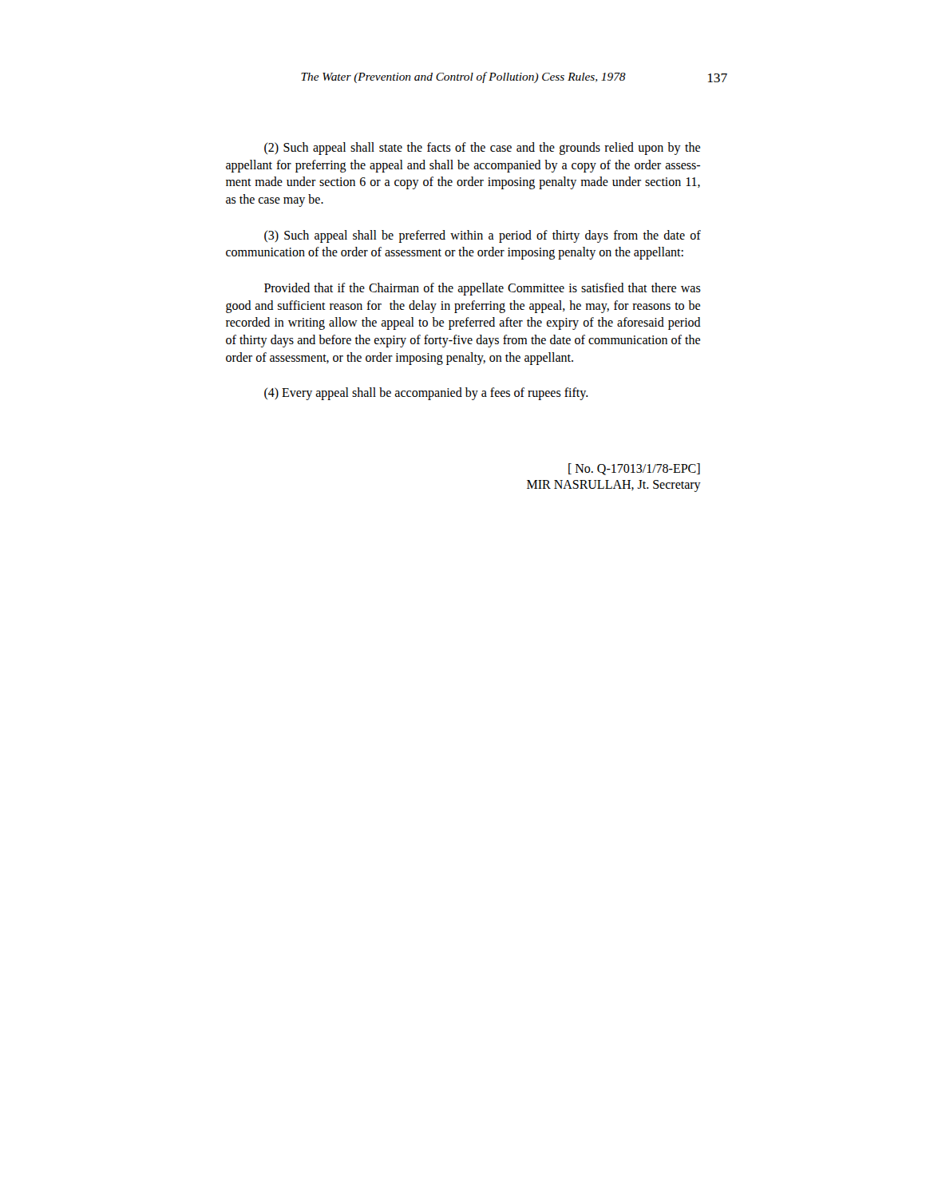The Water (Prevention and Control of Pollution) Cess Rules, 1978 137
(2) Such appeal shall state the facts of the case and the grounds relied upon by the appellant for preferring the appeal and shall be accompanied by a copy of the order assessment made under section 6 or a copy of the order imposing penalty made under section 11, as the case may be.
(3) Such appeal shall be preferred within a period of thirty days from the date of communication of the order of assessment or the order imposing penalty on the appellant:
Provided that if the Chairman of the appellate Committee is satisfied that there was good and sufficient reason for the delay in preferring the appeal, he may, for reasons to be recorded in writing allow the appeal to be preferred after the expiry of the aforesaid period of thirty days and before the expiry of forty-five days from the date of communication of the order of assessment, or the order imposing penalty, on the appellant.
(4) Every appeal shall be accompanied by a fees of rupees fifty.
[ No. Q-17013/1/78-EPC] MIR NASRULLAH, Jt. Secretary